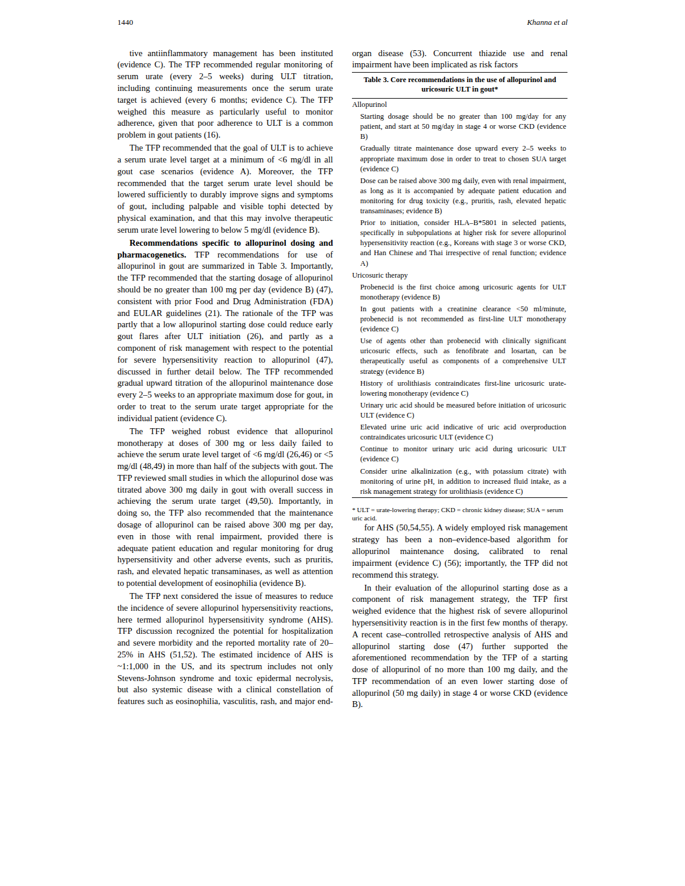1440 Khanna et al
tive antiinflammatory management has been instituted (evidence C). The TFP recommended regular monitoring of serum urate (every 2–5 weeks) during ULT titration, including continuing measurements once the serum urate target is achieved (every 6 months; evidence C). The TFP weighed this measure as particularly useful to monitor adherence, given that poor adherence to ULT is a common problem in gout patients (16).
The TFP recommended that the goal of ULT is to achieve a serum urate level target at a minimum of <6 mg/dl in all gout case scenarios (evidence A). Moreover, the TFP recommended that the target serum urate level should be lowered sufficiently to durably improve signs and symptoms of gout, including palpable and visible tophi detected by physical examination, and that this may involve therapeutic serum urate level lowering to below 5 mg/dl (evidence B).
Recommendations specific to allopurinol dosing and pharmacogenetics. TFP recommendations for use of allopurinol in gout are summarized in Table 3. Importantly, the TFP recommended that the starting dosage of allopurinol should be no greater than 100 mg per day (evidence B) (47), consistent with prior Food and Drug Administration (FDA) and EULAR guidelines (21). The rationale of the TFP was partly that a low allopurinol starting dose could reduce early gout flares after ULT initiation (26), and partly as a component of risk management with respect to the potential for severe hypersensitivity reaction to allopurinol (47), discussed in further detail below. The TFP recommended gradual upward titration of the allopurinol maintenance dose every 2–5 weeks to an appropriate maximum dose for gout, in order to treat to the serum urate target appropriate for the individual patient (evidence C).
The TFP weighed robust evidence that allopurinol monotherapy at doses of 300 mg or less daily failed to achieve the serum urate level target of <6 mg/dl (26,46) or <5 mg/dl (48,49) in more than half of the subjects with gout. The TFP reviewed small studies in which the allopurinol dose was titrated above 300 mg daily in gout with overall success in achieving the serum urate target (49,50). Importantly, in doing so, the TFP also recommended that the maintenance dosage of allopurinol can be raised above 300 mg per day, even in those with renal impairment, provided there is adequate patient education and regular monitoring for drug hypersensitivity and other adverse events, such as pruritis, rash, and elevated hepatic transaminases, as well as attention to potential development of eosinophilia (evidence B).
The TFP next considered the issue of measures to reduce the incidence of severe allopurinol hypersensitivity reactions, here termed allopurinol hypersensitivity syndrome (AHS). TFP discussion recognized the potential for hospitalization and severe morbidity and the reported mortality rate of 20–25% in AHS (51,52). The estimated incidence of AHS is ~1:1,000 in the US, and its spectrum includes not only Stevens-Johnson syndrome and toxic epidermal necrolysis, but also systemic disease with a clinical constellation of features such as eosinophilia, vasculitis, rash, and major end-organ disease (53). Concurrent thiazide use and renal impairment have been implicated as risk factors
Table 3. Core recommendations in the use of allopurinol and uricosuric ULT in gout*
| Allopurinol |
| Starting dosage should be no greater than 100 mg/day for any patient, and start at 50 mg/day in stage 4 or worse CKD (evidence B) |
| Gradually titrate maintenance dose upward every 2–5 weeks to appropriate maximum dose in order to treat to chosen SUA target (evidence C) |
| Dose can be raised above 300 mg daily, even with renal impairment, as long as it is accompanied by adequate patient education and monitoring for drug toxicity (e.g., pruritis, rash, elevated hepatic transaminases; evidence B) |
| Prior to initiation, consider HLA–B*5801 in selected patients, specifically in subpopulations at higher risk for severe allopurinol hypersensitivity reaction (e.g., Koreans with stage 3 or worse CKD, and Han Chinese and Thai irrespective of renal function; evidence A) |
| Uricosuric therapy |
| Probenecid is the first choice among uricosuric agents for ULT monotherapy (evidence B) |
| In gout patients with a creatinine clearance <50 ml/minute, probenecid is not recommended as first-line ULT monotherapy (evidence C) |
| Use of agents other than probenecid with clinically significant uricosuric effects, such as fenofibrate and losartan, can be therapeutically useful as components of a comprehensive ULT strategy (evidence B) |
| History of urolithiasis contraindicates first-line uricosuric urate-lowering monotherapy (evidence C) |
| Urinary uric acid should be measured before initiation of uricosuric ULT (evidence C) |
| Elevated urine uric acid indicative of uric acid overproduction contraindicates uricosuric ULT (evidence C) |
| Continue to monitor urinary uric acid during uricosuric ULT (evidence C) |
| Consider urine alkalinization (e.g., with potassium citrate) with monitoring of urine pH, in addition to increased fluid intake, as a risk management strategy for urolithiasis (evidence C) |
* ULT = urate-lowering therapy; CKD = chronic kidney disease; SUA = serum uric acid.
for AHS (50,54,55). A widely employed risk management strategy has been a non–evidence-based algorithm for allopurinol maintenance dosing, calibrated to renal impairment (evidence C) (56); importantly, the TFP did not recommend this strategy.
In their evaluation of the allopurinol starting dose as a component of risk management strategy, the TFP first weighed evidence that the highest risk of severe allopurinol hypersensitivity reaction is in the first few months of therapy. A recent case–controlled retrospective analysis of AHS and allopurinol starting dose (47) further supported the aforementioned recommendation by the TFP of a starting dose of allopurinol of no more than 100 mg daily, and the TFP recommendation of an even lower starting dose of allopurinol (50 mg daily) in stage 4 or worse CKD (evidence B).